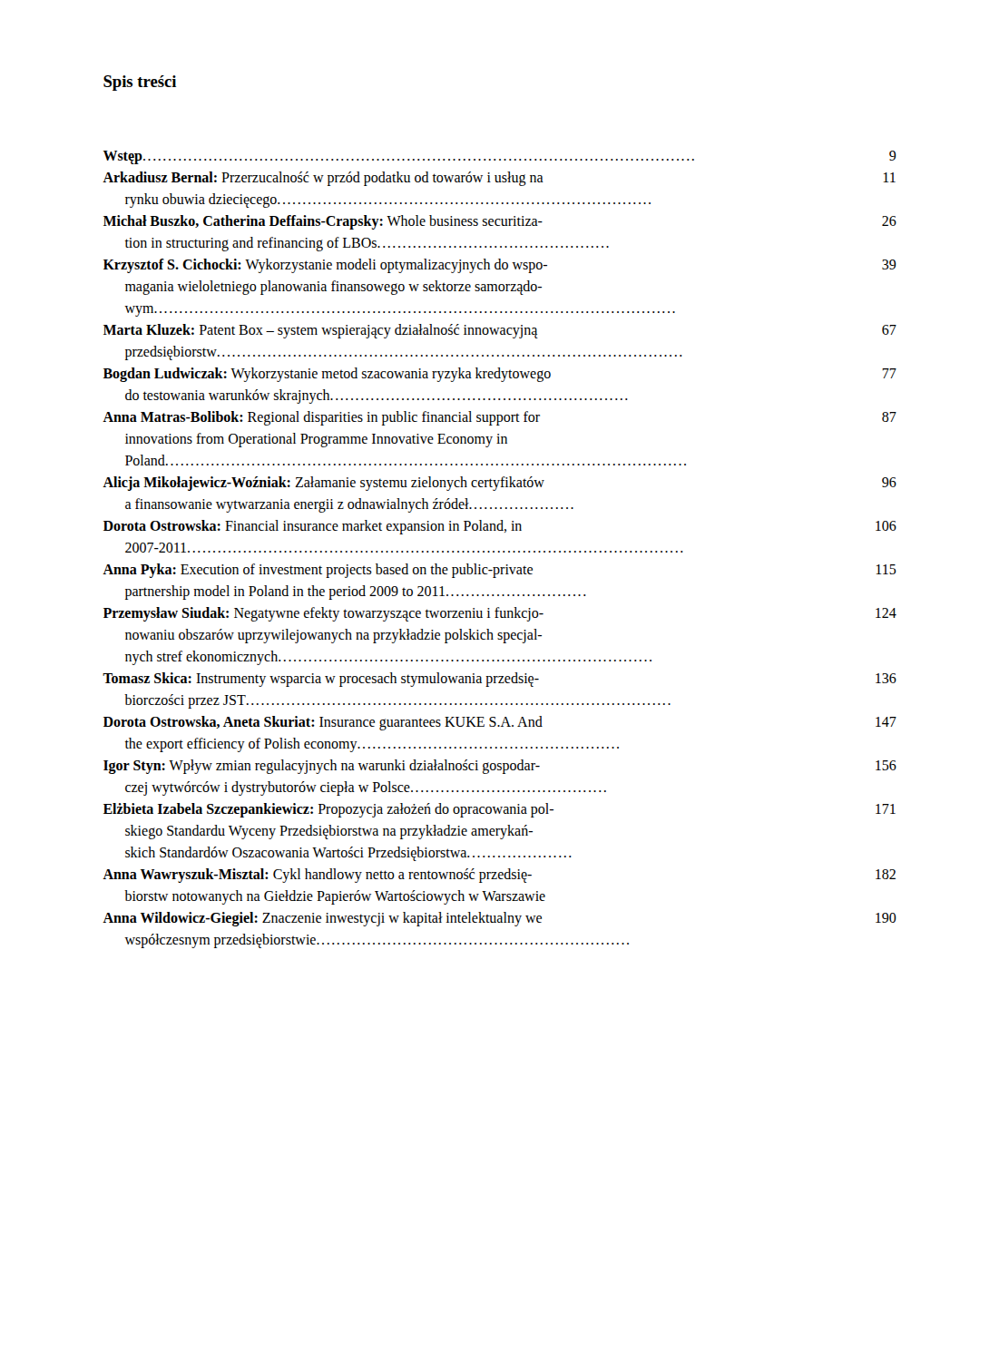Spis treści
| Wstęp ............................................................................................................. | 9 |
| Arkadiusz Bernal: Przerzucalność w przód podatku od towarów i usług na rynku obuwia dziecięcego .......................................................................... | 11 |
| Michał Buszko, Catherina Deffains-Crapsky: Whole business securitiza- tion in structuring and refinancing of LBOs .............................................. | 26 |
| Krzysztof S. Cichocki: Wykorzystanie modeli optymalizacyjnych do wspo- magania wieloletniego planowania finansowego w sektorze samorządo- wym ....................................................................................................... | 39 |
| Marta Kluzek: Patent Box – system wspierający działalność innowacyjną przedsiębiorstw ............................................................................................ | 67 |
| Bogdan Ludwiczak: Wykorzystanie metod szacowania ryzyka kredytowego do testowania warunków skrajnych ........................................................... | 77 |
| Anna Matras-Bolibok: Regional disparities in public financial support for innovations from Operational Programme Innovative Economy in Poland ....................................................................................................... | 87 |
| Alicja Mikołajewicz-Woźniak: Załamanie systemu zielonych certyfikatów a finansowanie wytwarzania energii z odnawialnych źródeł ..................... | 96 |
| Dorota Ostrowska: Financial insurance market expansion in Poland, in 2007-2011 .................................................................................................. | 106 |
| Anna Pyka: Execution of investment projects based on the public-private partnership model in Poland in the period 2009 to 2011 ............................ | 115 |
| Przemysław Siudak: Negatywne efekty towarzyszące tworzeniu i funkcjo- nowaniu obszarów uprzywilejowanych na przykładzie polskich specjal- nych stref ekonomicznych .......................................................................... | 124 |
| Tomasz Skica: Instrumenty wsparcia w procesach stymulowania przedsię- biorczości przez JST .................................................................................... | 136 |
| Dorota Ostrowska, Aneta Skuriat: Insurance guarantees KUKE S.A. And the export efficiency of Polish economy .................................................... | 147 |
| Igor Styn: Wpływ zmian regulacyjnych na warunki działalności gospodar- czej wytwórców i dystrybutorów ciepła w Polsce ....................................... | 156 |
| Elżbieta Izabela Szczepankiewicz: Propozycja założeń do opracowania pol- skiego Standardu Wyceny Przedsiębiorstwa na przykładzie amerykań- skich Standardów Oszacowania Wartości Przedsiębiorstwa ..................... | 171 |
| Anna Wawryszuk-Misztal: Cykl handlowy netto a rentowność przedsię- biorstw notowanych na Giełdzie Papierów Wartościowych w Warszawie | 182 |
| Anna Wildowicz-Giegiel: Znaczenie inwestycji w kapitał intelektualny we współczesnym przedsiębiorstwie .............................................................. | 190 |